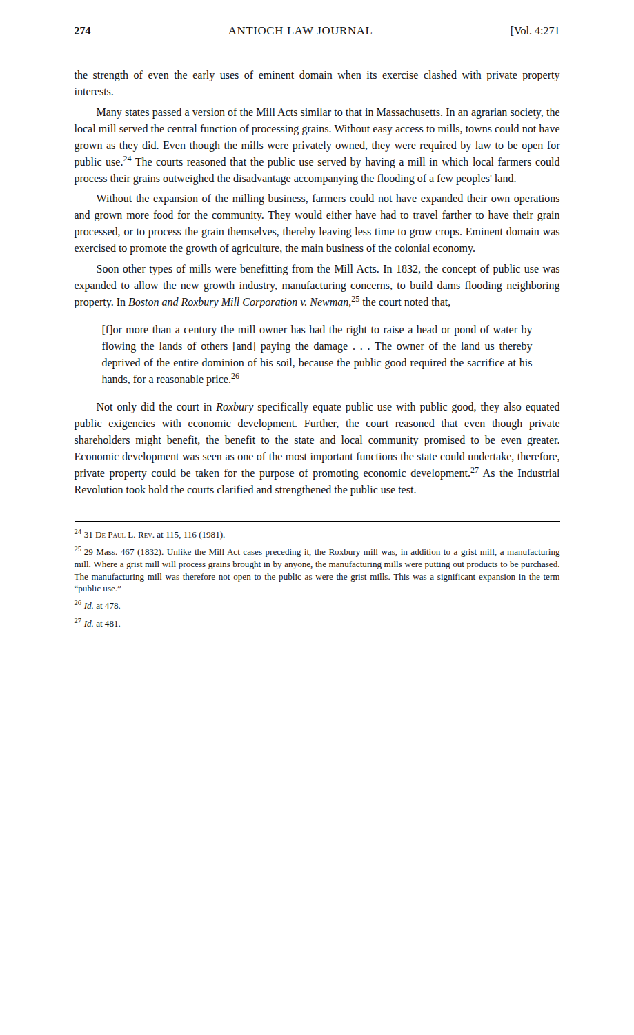274 ANTIOCH LAW JOURNAL [Vol. 4:271
the strength of even the early uses of eminent domain when its exercise clashed with private property interests.
Many states passed a version of the Mill Acts similar to that in Massachusetts. In an agrarian society, the local mill served the central function of processing grains. Without easy access to mills, towns could not have grown as they did. Even though the mills were privately owned, they were required by law to be open for public use.24 The courts reasoned that the public use served by having a mill in which local farmers could process their grains outweighed the disadvantage accompanying the flooding of a few peoples' land.
Without the expansion of the milling business, farmers could not have expanded their own operations and grown more food for the community. They would either have had to travel farther to have their grain processed, or to process the grain themselves, thereby leaving less time to grow crops. Eminent domain was exercised to promote the growth of agriculture, the main business of the colonial economy.
Soon other types of mills were benefitting from the Mill Acts. In 1832, the concept of public use was expanded to allow the new growth industry, manufacturing concerns, to build dams flooding neighboring property. In Boston and Roxbury Mill Corporation v. Newman,25 the court noted that,
[f]or more than a century the mill owner has had the right to raise a head or pond of water by flowing the lands of others [and] paying the damage . . . The owner of the land us thereby deprived of the entire dominion of his soil, because the public good required the sacrifice at his hands, for a reasonable price.26
Not only did the court in Roxbury specifically equate public use with public good, they also equated public exigencies with economic development. Further, the court reasoned that even though private shareholders might benefit, the benefit to the state and local community promised to be even greater. Economic development was seen as one of the most important functions the state could undertake, therefore, private property could be taken for the purpose of promoting economic development.27 As the Industrial Revolution took hold the courts clarified and strengthened the public use test.
2431 De Paul L. Rev. at 115, 116 (1981).
2529 Mass. 467 (1832). Unlike the Mill Act cases preceding it, the Roxbury mill was, in addition to a grist mill, a manufacturing mill. Where a grist mill will process grains brought in by anyone, the manufacturing mills were putting out products to be purchased. The manufacturing mill was therefore not open to the public as were the grist mills. This was a significant expansion in the term “public use.”
26 Id. at 478.
27 Id. at 481.